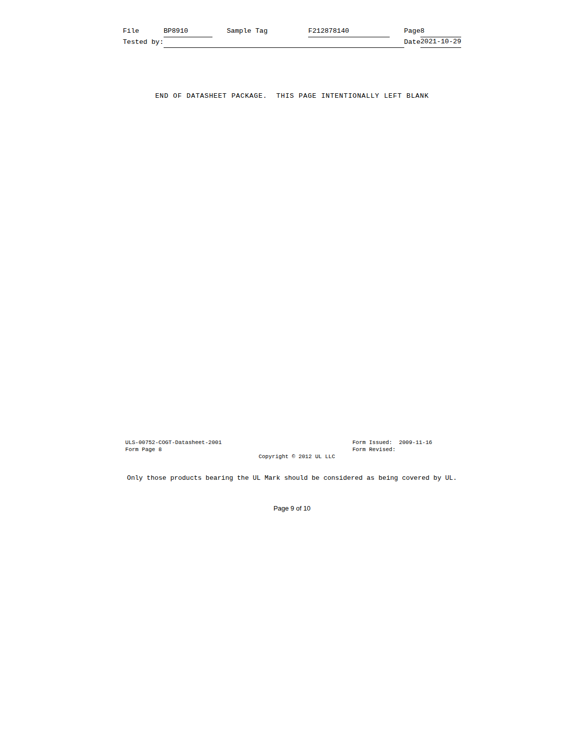| File | BP8910 | | Sample Tag | F212878140 | | Page | 8 |
| Tested by: | | Date | 2021-10-29 |
END OF DATASHEET PACKAGE. THIS PAGE INTENTIONALLY LEFT BLANK
ULS-00752-COGT-Datasheet-2001 Form Page 8
Form Issued: 2009-11-16 Form Revised:
Copyright © 2012 UL LLC
Only those products bearing the UL Mark should be considered as being covered by UL.
Page 9 of 10